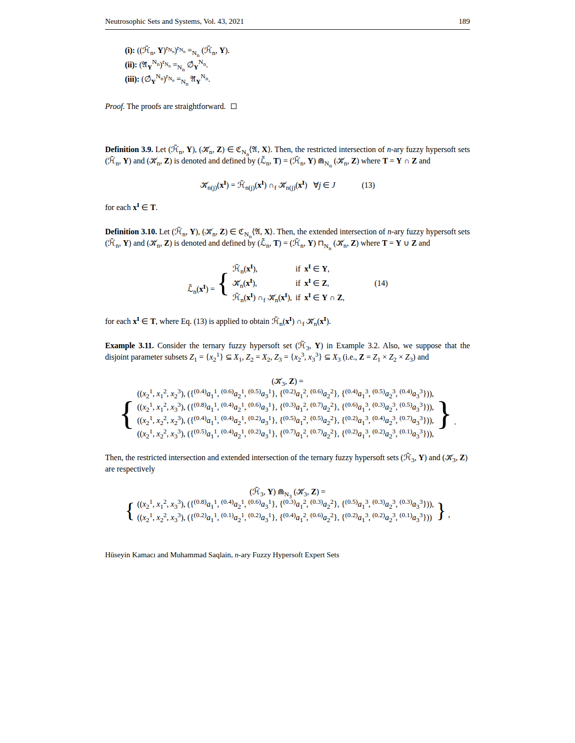Neutrosophic Sets and Systems, Vol. 43, 2021 189
(i): ((ℋ̃n, Y)rNn)rNn =Nn (ℋ̃n, Y).
(ii): (𝔄̂YNn)rNn =Nn ∅̂YNn.
(iii): (∅̂YNn)rNn =Nn 𝔄̂YNn.
Proof. The proofs are straightforward.
Definition 3.9. Let (ℋ̃n, Y), (𝒦̃n, Z) ∈ ℭNn⟨𝔄, X⟩. Then, the restricted intersection of n-ary fuzzy hypersoft sets (ℋ̃n, Y) and (𝒦̃n, Z) is denoted and defined by (ℒ̃n, T) = (ℋ̃n, Y) ⋒Nn (𝒦̃n, Z) where T = Y ∩ Z and
𝒦̃n(j)(xI) = ℋ̃n(j)(xI) ∩f 𝒦̃n(j)(xI) ∀j ∈ J
(13)
for each xI ∈ T.
Definition 3.10. Let (ℋ̃n, Y), (𝒦̃n, Z) ∈ ℭNn⟨𝔄, X⟩. Then, the extended intersection of n-ary fuzzy hypersoft sets (ℋ̃n, Y) and (𝒦̃n, Z) is denoted and defined by (ℒ̃n, T) = (ℋ̃n, Y) ⊓Nn (𝒦̃n, Z) where T = Y ∪ Z and
ℒ̃n(xI) = {
| ℋ̃ n ( x I ), | if x I ∈ Y , |
| 𝒦̃ n ( x I ), | if x I ∈ Z , |
| ℋ̃ n ( x I ) ∩ f 𝒦̃ n ( x I ), | if x I ∈ Y ∩ Z , |
(14)
for each xI ∈ T, where Eq. (13) is applied to obtain ℋ̃n(xI) ∩f 𝒦̃n(xI).
Example 3.11. Consider the ternary fuzzy hypersoft set (ℋ̃3, Y) in Example 3.2. Also, we suppose that the disjoint parameter subsets Z1 = {x21} ⊆ X1, Z2 = X2, Z3 = {x23, x33} ⊆ X3 (i.e., Z = Z1 × Z2 × Z3) and
(𝒦̃3, Z) = {
| (( x 2 1 , x 1 2 , x 2 3 ), ({ (0.4) a 1 1 , (0.6) a 2 1 , (0.5) a 3 1 }, { (0.2) a 1 2 , (0.6) a 2 2 }, { (0.4) a 1 3 , (0.5) a 2 3 , (0.4) a 3 3 })), |
| (( x 2 1 , x 1 2 , x 3 3 ), ({ (0.8) a 1 1 , (0.4) a 2 1 , (0.6) a 3 1 }, { (0.3) a 1 2 , (0.7) a 2 2 }, { (0.6) a 1 3 , (0.3) a 2 3 , (0.5) a 3 3 })), |
| (( x 2 1 , x 2 2 , x 2 3 ), ({ (0.4) a 1 1 , (0.4) a 2 1 , (0.2) a 3 1 }, { (0.5) a 1 2 , (0.5) a 2 2 }, { (0.2) a 1 3 , (0.4) a 2 3 , (0.7) a 3 3 })), |
| (( x 2 1 , x 2 2 , x 3 3 ), ({ (0.5) a 1 1 , (0.4) a 2 1 , (0.2) a 3 1 }, { (0.7) a 1 2 , (0.7) a 2 2 }, { (0.2) a 1 3 , (0.2) a 2 3 , (0.1) a 3 3 })), |
} .
Then, the restricted intersection and extended intersection of the ternary fuzzy hypersoft sets (ℋ̃3, Y) and (𝒦̃3, Z) are respectively
(ℋ̃3, Y) ⋒N3 (𝒦̃3, Z) = {
| (( x 2 1 , x 1 2 , x 3 3 ), ({ (0.8) a 1 1 , (0.4) a 2 1 , (0.6) a 3 1 }, { (0.3) a 1 2 , (0.3) a 2 2 }, { (0.5) a 1 3 , (0.3) a 2 3 , (0.3) a 3 3 })), |
| (( x 2 1 , x 2 2 , x 3 3 ), ({ (0.2) a 1 1 , (0.1) a 2 1 , (0.2) a 3 1 }, { (0.4) a 1 2 , (0.6) a 2 2 }, { (0.2) a 1 3 , (0.2) a 2 3 , (0.1) a 3 3 })) |
} ,
Hüseyin Kamacı and Muhammad Saqlain, n-ary Fuzzy Hypersoft Expert Sets